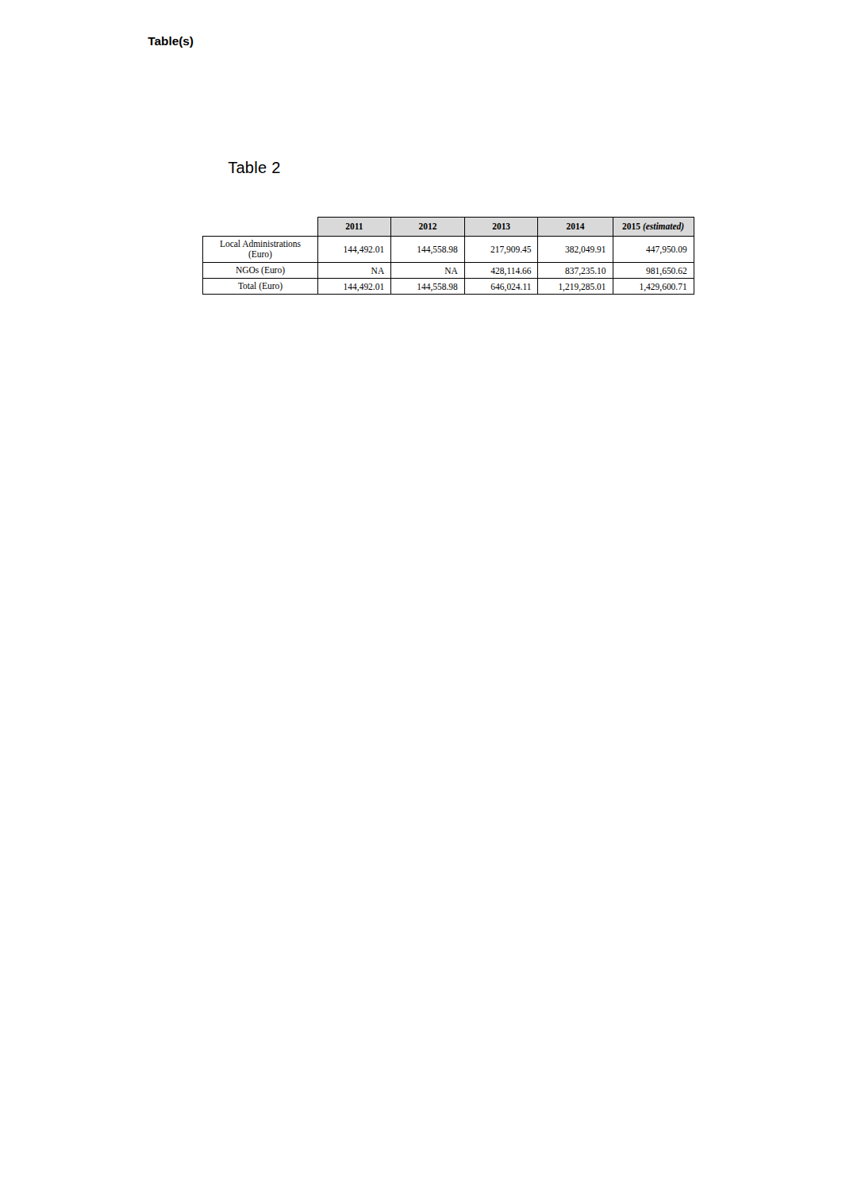Table(s)
Table 2
| | 2011 | 2012 | 2013 | 2014 | 2015 (estimated) |
| --- | --- | --- | --- | --- | --- |
| Local Administrations (Euro) | 144,492.01 | 144,558.98 | 217,909.45 | 382,049.91 | 447,950.09 |
| NGOs (Euro) | NA | NA | 428,114.66 | 837,235.10 | 981,650.62 |
| Total (Euro) | 144,492.01 | 144,558.98 | 646,024.11 | 1,219,285.01 | 1,429,600.71 |